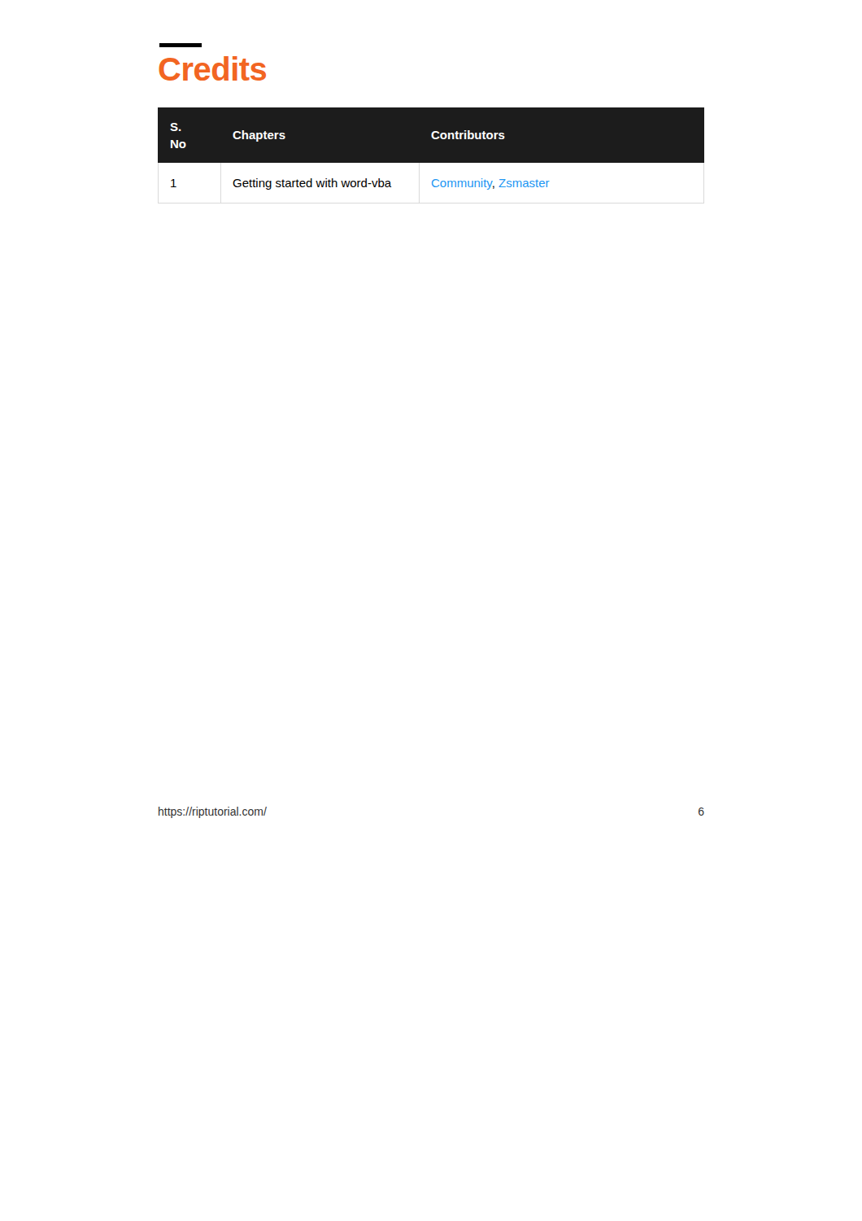Credits
| S. No | Chapters | Contributors |
| --- | --- | --- |
| 1 | Getting started with word-vba | Community , Zsmaster |
https://riptutorial.com/
6